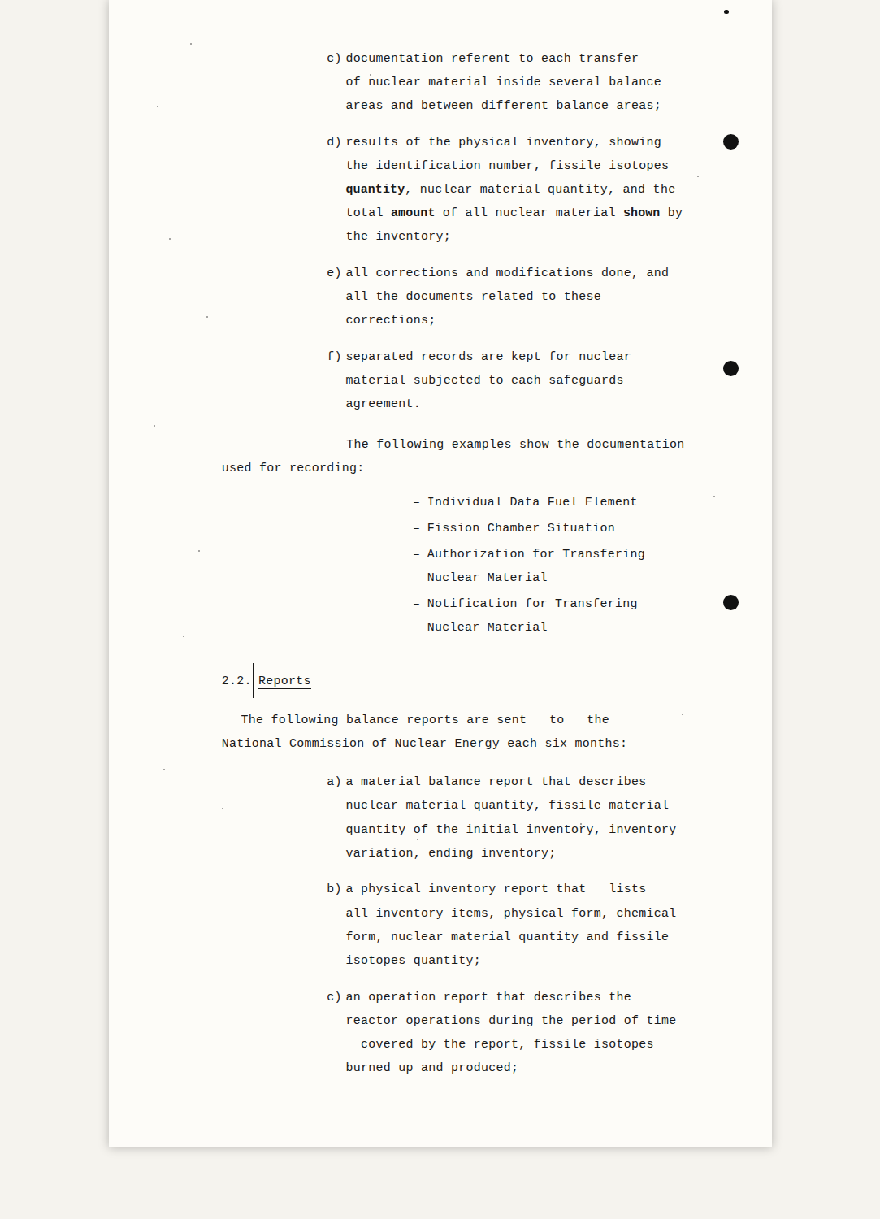c) documentation referent to each transfer of nuclear material inside several balance areas and between different balance areas;
d) results of the physical inventory, showing the identification number, fissile isotopes quantity, nuclear material quantity, and the total amount of all nuclear material shown by the inventory;
e) all corrections and modifications done, and all the documents related to these corrections;
f) separated records are kept for nuclear material subjected to each safeguards agreement.
The following examples show the documentation used for recording:
Individual Data Fuel Element
Fission Chamber Situation
Authorization for Transfering Nuclear Material
Notification for Transfering Nuclear Material
2.2. Reports
The following balance reports are sent to the National Commission of Nuclear Energy each six months:
a) a material balance report that describes nuclear material quantity, fissile material quantity of the initial inventory, inventory variation, ending inventory;
b) a physical inventory report that lists all inventory items, physical form, chemical form, nuclear material quantity and fissile isotopes quantity;
c) an operation report that describes the reactor operations during the period of time covered by the report, fissile isotopes burned up and produced;